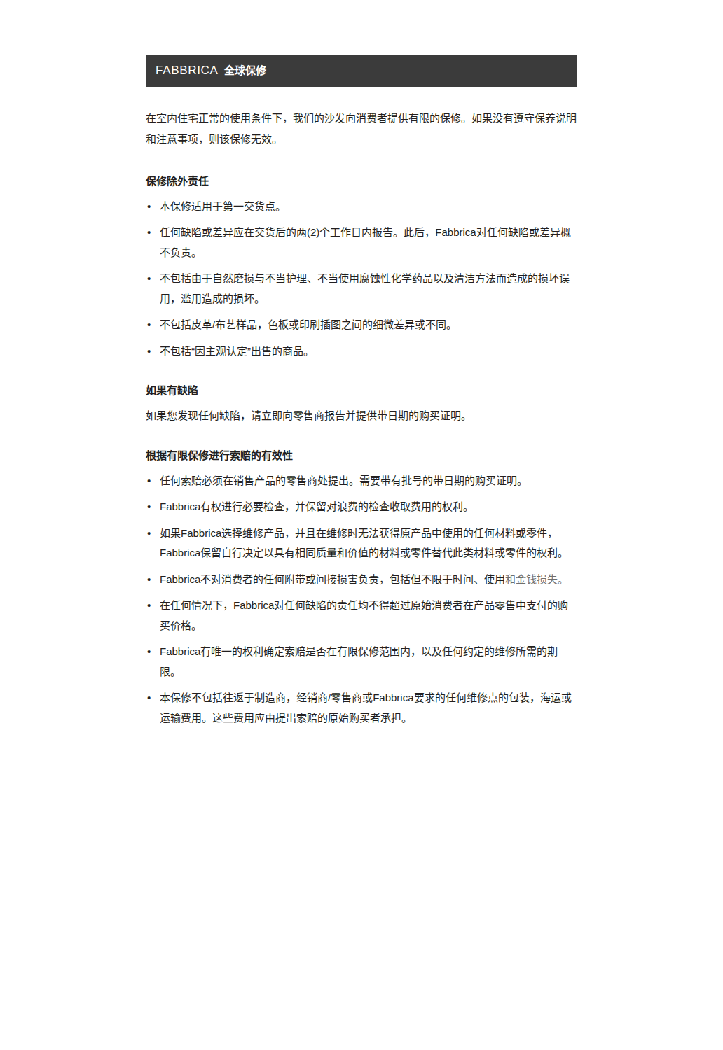FABBRICA 全球保修
在室内住宅正常的使用条件下，我们的沙发向消费者提供有限的保修。如果没有遵守保养说明和注意事项，则该保修无效。
保修除外责任
本保修适用于第一交货点。
任何缺陷或差异应在交货后的两(2)个工作日内报告。此后，Fabbrica对任何缺陷或差异概不负责。
不包括由于自然磨损与不当护理、不当使用腐蚀性化学药品以及清洁方法而造成的损坏误用，滥用造成的损坏。
不包括皮革/布艺样品，色板或印刷插图之间的细微差异或不同。
不包括“因主观认定”出售的商品。
如果有缺陷
如果您发现任何缺陷，请立即向零售商报告并提供带日期的购买证明。
根据有限保修进行索赔的有效性
任何索赔必须在销售产品的零售商处提出。需要带有批号的带日期的购买证明。
Fabbrica有权进行必要检查，并保留对浪费的检查收取费用的权利。
如果Fabbrica选择维修产品，并且在维修时无法获得原产品中使用的任何材料或零件，Fabbrica保留自行决定以具有相同质量和价值的材料或零件替代此类材料或零件的权利。
Fabbrica不对消费者的任何附带或间接损害负责，包括但不限于时间、使用和金钱损失。
在任何情况下，Fabbrica对任何缺陷的责任均不得超过原始消费者在产品零售中支付的购买价格。
Fabbrica有唯一的权利确定索赔是否在有限保修范围内，以及任何约定的维修所需的期限。
本保修不包括往返于制造商，经销商/零售商或Fabbrica要求的任何维修点的包装，海运或运输费用。这些费用应由提出索赔的原始购买者承担。